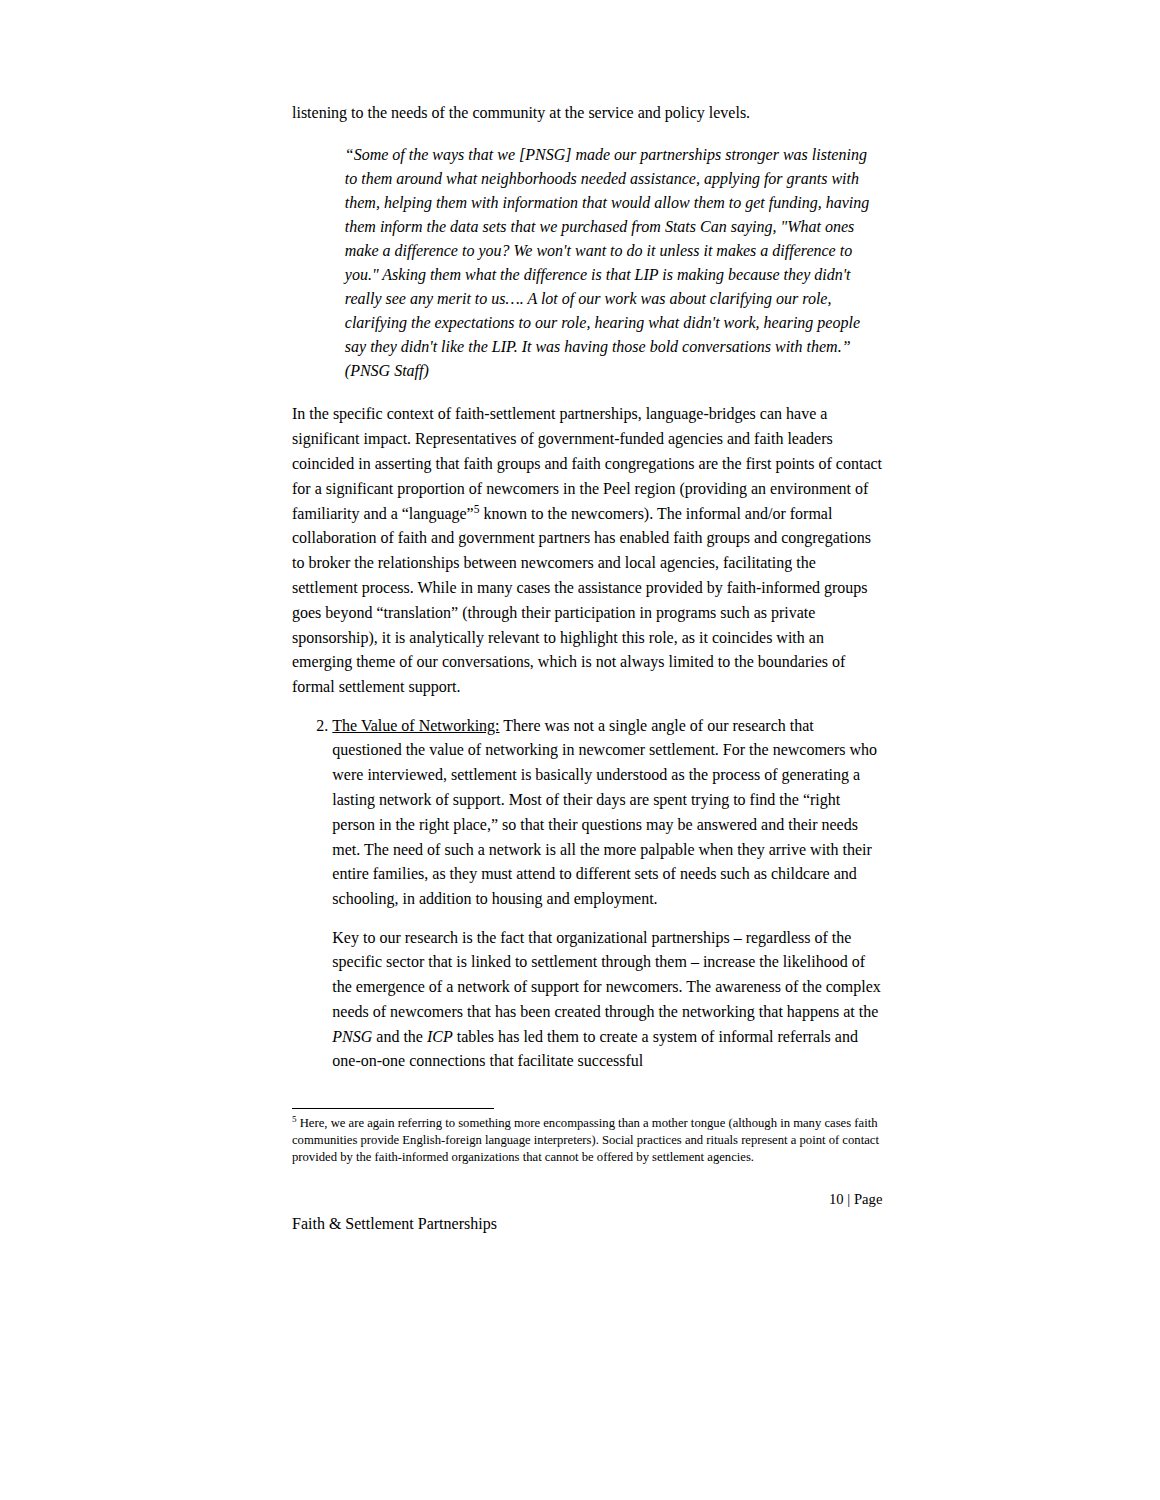listening to the needs of the community at the service and policy levels.
“Some of the ways that we [PNSG] made our partnerships stronger was listening to them around what neighborhoods needed assistance, applying for grants with them, helping them with information that would allow them to get funding, having them inform the data sets that we purchased from Stats Can saying, "What ones make a difference to you? We won't want to do it unless it makes a difference to you." Asking them what the difference is that LIP is making because they didn't really see any merit to us…. A lot of our work was about clarifying our role, clarifying the expectations to our role, hearing what didn't work, hearing people say they didn't like the LIP. It was having those bold conversations with them.” (PNSG Staff)
In the specific context of faith-settlement partnerships, language-bridges can have a significant impact. Representatives of government-funded agencies and faith leaders coincided in asserting that faith groups and faith congregations are the first points of contact for a significant proportion of newcomers in the Peel region (providing an environment of familiarity and a “language”5 known to the newcomers). The informal and/or formal collaboration of faith and government partners has enabled faith groups and congregations to broker the relationships between newcomers and local agencies, facilitating the settlement process. While in many cases the assistance provided by faith-informed groups goes beyond “translation” (through their participation in programs such as private sponsorship), it is analytically relevant to highlight this role, as it coincides with an emerging theme of our conversations, which is not always limited to the boundaries of formal settlement support.
The Value of Networking: There was not a single angle of our research that questioned the value of networking in newcomer settlement. For the newcomers who were interviewed, settlement is basically understood as the process of generating a lasting network of support. Most of their days are spent trying to find the “right person in the right place,” so that their questions may be answered and their needs met. The need of such a network is all the more palpable when they arrive with their entire families, as they must attend to different sets of needs such as childcare and schooling, in addition to housing and employment.
Key to our research is the fact that organizational partnerships – regardless of the specific sector that is linked to settlement through them – increase the likelihood of the emergence of a network of support for newcomers. The awareness of the complex needs of newcomers that has been created through the networking that happens at the PNSG and the ICP tables has led them to create a system of informal referrals and one-on-one connections that facilitate successful
5 Here, we are again referring to something more encompassing than a mother tongue (although in many cases faith communities provide English-foreign language interpreters). Social practices and rituals represent a point of contact provided by the faith-informed organizations that cannot be offered by settlement agencies.
10 | Page
Faith & Settlement Partnerships